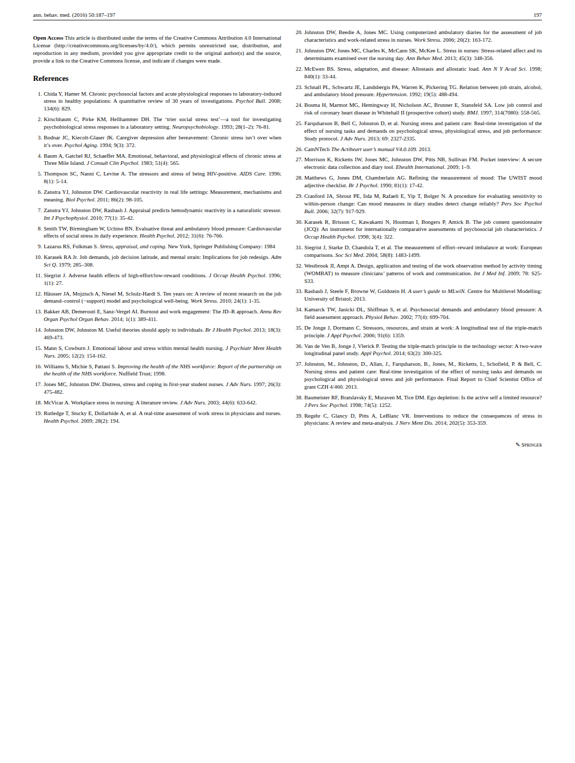ann. behav. med. (2016) 50:187–197 197
Open Access This article is distributed under the terms of the Creative Commons Attribution 4.0 International License (http://creativecommons.org/licenses/by/4.0/), which permits unrestricted use, distribution, and reproduction in any medium, provided you give appropriate credit to the original author(s) and the source, provide a link to the Creative Commons license, and indicate if changes were made.
References
Chida Y, Hamer M. Chronic psychosocial factors and acute physiological responses to laboratory-induced stress in healthy populations: A quantitative review of 30 years of investigations. Psychol Bull. 2008; 134(6): 829.
Kirschbaum C, Pirke KM, Hellhammer DH. The ‘trier social stress test’—a tool for investigating psychobiological stress responses in a laboratory setting. Neuropsychobiology. 1993; 28(1–2): 76-81.
Bodnar JC, Kiecolt-Glaser JK. Caregiver depression after bereavement: Chronic stress isn’t over when it’s over. Psychol Aging. 1994; 9(3): 372.
Baum A, Gatchel RJ, Schaeffer MA. Emotional, behavioral, and physiological effects of chronic stress at Three Mile Island. J Consult Clin Psychol. 1983; 51(4): 565.
Thompson SC, Nanni C, Levine A. The stressors and stress of being HIV-positive. AIDS Care. 1996; 8(1): 5-14.
Zanstra YJ, Johnston DW. Cardiovascular reactivity in real life settings: Measurement, mechanisms and meaning. Biol Psychol. 2011; 86(2): 98-105.
Zanstra YJ, Johnston DW, Rasbash J. Appraisal predicts hemodynamic reactivity in a naturalistic stressor. Int J Psychophysiol. 2010; 77(1): 35-42.
Smith TW, Birmingham W, Uchino BN. Evaluative threat and ambulatory blood pressure: Cardiovascular effects of social stress in daily experience. Health Psychol. 2012; 31(6): 76-766.
Lazarus RS, Folkman S. Stress, appraisal, and coping. New York, Springer Publishing Company: 1984
Karasek RA Jr. Job demands, job decision latitude, and mental strain: Implications for job redesign. Adm Sci Q. 1979; 285–308.
Siegrist J. Adverse health effects of high-effort/low-reward conditions. J Occup Health Psychol. 1996; 1(1): 27.
Häusser JA, Mojzisch A, Niesel M, Schulz-Hardt S. Ten years on: A review of recent research on the job demand–control (−support) model and psychological well-being. Work Stress. 2010; 24(1): 1-35.
Bakker AB, Demerouti E, Sanz-Vergel AI. Burnout and work engagement: The JD–R approach. Annu Rev Organ Psychol Organ Behav. 2014; 1(1): 389-411.
Johnston DW, Johnston M. Useful theories should apply to individuals. Br J Health Psychol. 2013; 18(3): 469-473.
Mann S, Cowburn J. Emotional labour and stress within mental health nursing. J Psychiatr Ment Health Nurs. 2005; 12(2): 154-162.
Williams S, Michie S, Pattani S. Improving the health of the NHS workforce: Report of the partnership on the health of the NHS workforce. Nuffield Trust; 1998.
Jones MC, Johnston DW. Distress, stress and coping in first-year student nurses. J Adv Nurs. 1997; 26(3): 475-482.
McVicar A. Workplace stress in nursing: A literature review. J Adv Nurs. 2003; 44(6): 633-642.
Rutledge T, Stucky E, Dollarhide A, et al. A real-time assessment of work stress in physicians and nurses. Health Psychol. 2009; 28(2): 194.
Johnston DW, Beedie A, Jones MC. Using computerized ambulatory diaries for the assessment of job characteristics and work-related stress in nurses. Work Stress. 2006; 20(2): 163-172.
Johnston DW, Jones MC, Charles K, McCann SK, McKee L. Stress in nurses: Stress-related affect and its determinants examined over the nursing day. Ann Behav Med. 2013; 45(3): 348-356.
McEwen BS. Stress, adaptation, and disease: Allostasis and allostatic load. Ann N Y Acad Sci. 1998; 840(1): 33-44.
Schnall PL, Schwartz JE, Landsbergis PA, Warren K, Pickering TG. Relation between job strain, alcohol, and ambulatory blood pressure. Hypertension. 1992; 19(5): 488-494.
Bosma H, Marmot MG, Hemingway H, Nicholson AC, Brunner E, Stansfeld SA. Low job control and risk of coronary heart disease in Whitehall II (prospective cohort) study. BMJ. 1997; 314(7080): 558-565.
Farquharson B, Bell C, Johnston D, et al. Nursing stress and patient care: Real-time investigation of the effect of nursing tasks and demands on psychological stress, physiological stress, and job performance: Study protocol. J Adv Nurs. 2013; 69: 2327-2335.
CamNTech The Actiheart user’s manual V4.0.109. 2013.
Morrison K, Ricketts IW, Jones MC, Johnston DW, Pitts NB, Sullivan FM. Pocket interview: A secure electronic data collection and diary tool. Ehealth International. 2009; 1–9.
Matthews G, Jones DM, Chamberlain AG. Refining the measurement of mood: The UWIST mood adjective checklist. Br J Psychol. 1990; 81(1): 17-42.
Cranford JA, Shrout PE, Iida M, Rafaeli E, Yip T, Bolger N. A procedure for evaluating sensitivity to within-person change: Can mood measures in diary studies detect change reliably? Pers Soc Psychol Bull. 2006; 32(7): 917-929.
Karasek R, Brisson C, Kawakami N, Houtman I, Bongers P, Amick B. The job content questionnaire (JCQ): An instrument for internationally comparative assessments of psychosocial job characteristics. J Occup Health Psychol. 1998; 3(4): 322.
Siegrist J, Starke D, Chandola T, et al. The measurement of effort–reward imbalance at work: European comparisons. Soc Sci Med. 2004; 58(8): 1483-1499.
Westbrook JI, Ampt A. Design, application and testing of the work observation method by activity timing (WOMBAT) to measure clinicians’ patterns of work and communication. Int J Med Inf. 2009; 78: S25-S33.
Rasbash J, Steele F, Browne W, Goldstein H. A user’s guide to MLwiN. Centre for Multilevel Modelling: University of Bristol; 2013.
Kamarck TW, Janicki DL, Shiffman S, et al. Psychosocial demands and ambulatory blood pressure: A field assessment approach. Physiol Behav. 2002; 77(4): 699-704.
De Jonge J, Dormann C. Stressors, resources, and strain at work: A longitudinal test of the triple-match principle. J Appl Psychol. 2006; 91(6): 1359.
Van de Ven B, Jonge J, Vlerick P. Testing the triple-match principle in the technology sector: A two-wave longitudinal panel study. Appl Psychol. 2014; 63(2): 300-325.
Johnston, M., Johnston, D., Allan, J., Farquharson, B., Jones, M., Ricketts, I., Schofield, P. & Bell, C. Nursing stress and patient care: Real-time investigation of the effect of nursing tasks and demands on psychological and physiological stress and job performance. Final Report to Chief Scientist Office of grant CZH 4/460. 2013.
Baumeister RF, Bratslavsky E, Muraven M, Tice DM. Ego depletion: Is the active self a limited resource? J Pers Soc Psychol. 1998; 74(5): 1252.
Regehr C, Glancy D, Pitts A, LeBlanc VR. Interventions to reduce the consequences of stress in physicians: A review and meta-analysis. J Nerv Ment Dis. 2014; 202(5): 353-359.
✎ Springer